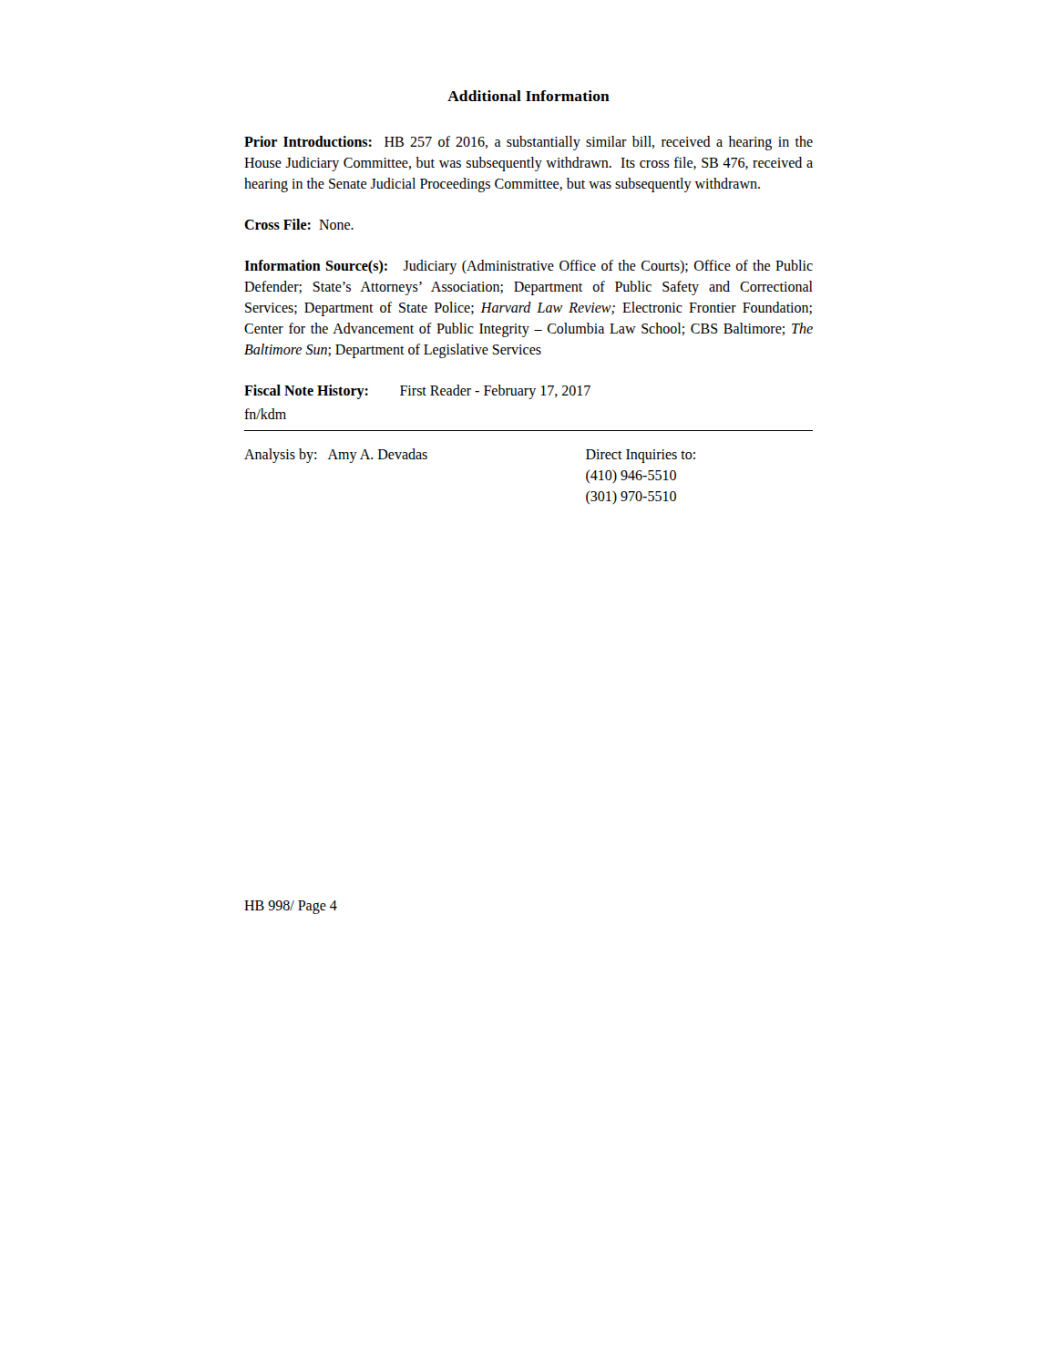Additional Information
Prior Introductions: HB 257 of 2016, a substantially similar bill, received a hearing in the House Judiciary Committee, but was subsequently withdrawn. Its cross file, SB 476, received a hearing in the Senate Judicial Proceedings Committee, but was subsequently withdrawn.
Cross File: None.
Information Source(s): Judiciary (Administrative Office of the Courts); Office of the Public Defender; State’s Attorneys’ Association; Department of Public Safety and Correctional Services; Department of State Police; Harvard Law Review; Electronic Frontier Foundation; Center for the Advancement of Public Integrity – Columbia Law School; CBS Baltimore; The Baltimore Sun; Department of Legislative Services
Fiscal Note History: First Reader - February 17, 2017
fn/kdm
Analysis by: Amy A. Devadas
Direct Inquiries to:
(410) 946-5510
(301) 970-5510
HB 998/ Page 4